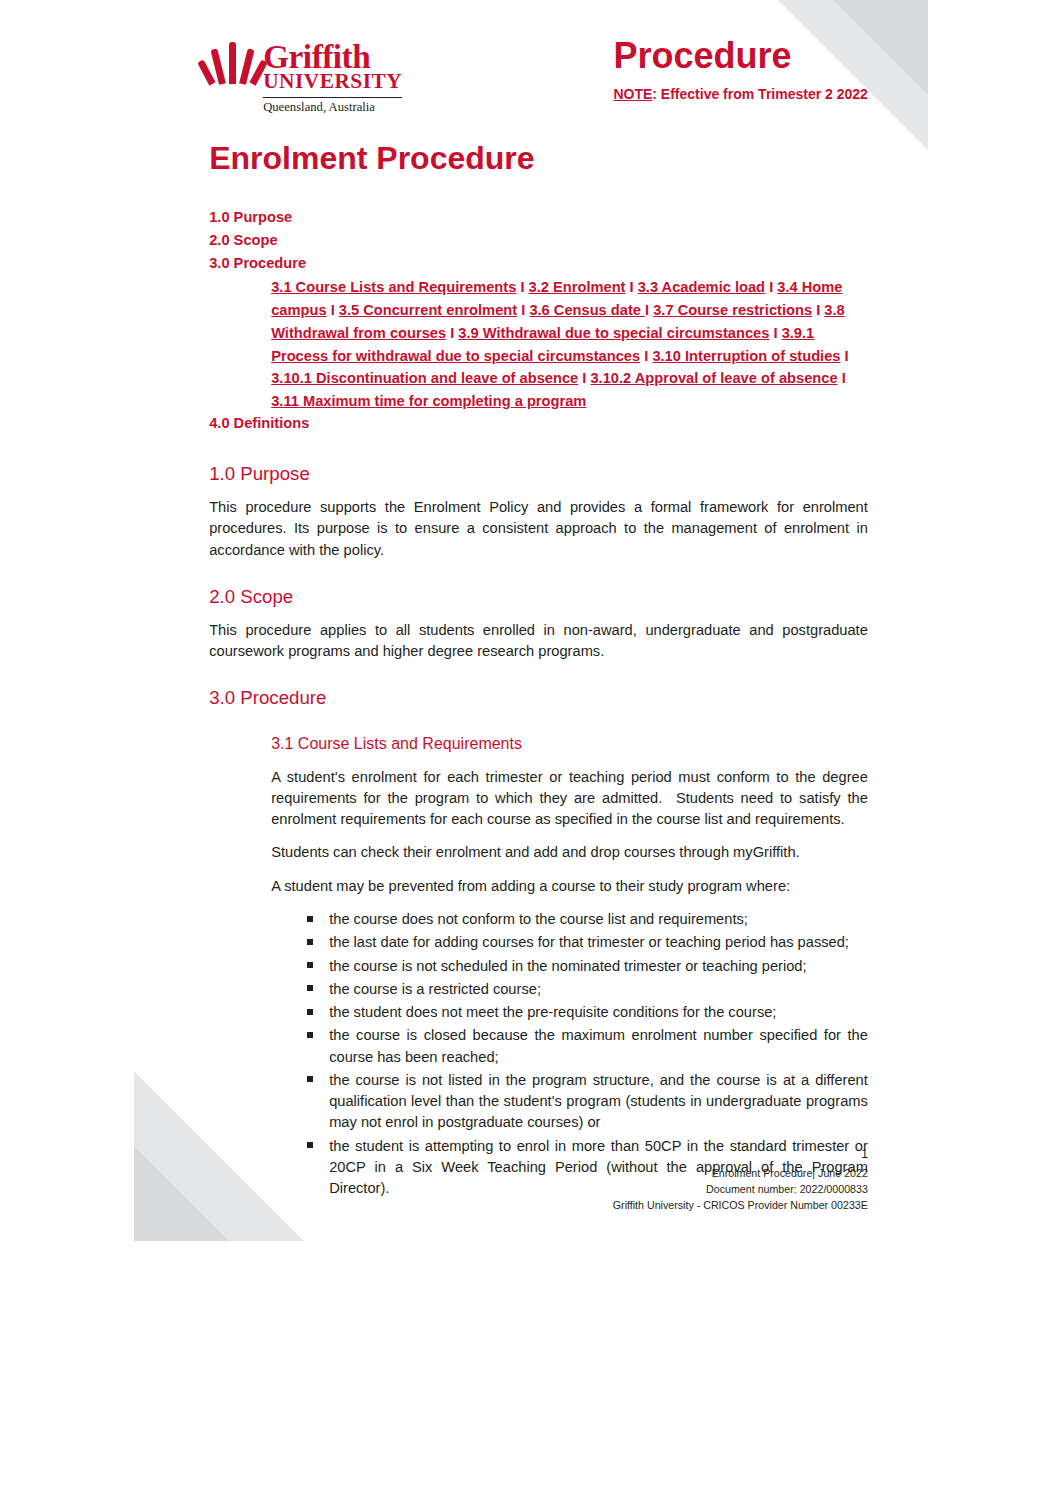Griffith UNIVERSITY Queensland, Australia
Procedure
NOTE: Effective from Trimester 2 2022
Enrolment Procedure
1.0 Purpose
2.0 Scope
3.0 Procedure
3.1 Course Lists and Requirements I 3.2 Enrolment I 3.3 Academic load I 3.4 Home campus I 3.5 Concurrent enrolment I 3.6 Census date I 3.7 Course restrictions I 3.8 Withdrawal from courses I 3.9 Withdrawal due to special circumstances I 3.9.1 Process for withdrawal due to special circumstances I 3.10 Interruption of studies I 3.10.1 Discontinuation and leave of absence I 3.10.2 Approval of leave of absence I 3.11 Maximum time for completing a program
4.0 Definitions
1.0 Purpose
This procedure supports the Enrolment Policy and provides a formal framework for enrolment procedures. Its purpose is to ensure a consistent approach to the management of enrolment in accordance with the policy.
2.0 Scope
This procedure applies to all students enrolled in non-award, undergraduate and postgraduate coursework programs and higher degree research programs.
3.0 Procedure
3.1 Course Lists and Requirements
A student's enrolment for each trimester or teaching period must conform to the degree requirements for the program to which they are admitted. Students need to satisfy the enrolment requirements for each course as specified in the course list and requirements.
Students can check their enrolment and add and drop courses through myGriffith.
A student may be prevented from adding a course to their study program where:
the course does not conform to the course list and requirements;
the last date for adding courses for that trimester or teaching period has passed;
the course is not scheduled in the nominated trimester or teaching period;
the course is a restricted course;
the student does not meet the pre-requisite conditions for the course;
the course is closed because the maximum enrolment number specified for the course has been reached;
the course is not listed in the program structure, and the course is at a different qualification level than the student's program (students in undergraduate programs may not enrol in postgraduate courses) or
the student is attempting to enrol in more than 50CP in the standard trimester or 20CP in a Six Week Teaching Period (without the approval of the Program Director).
1
Enrolment Procedure| June 2022
Document number: 2022/0000833
Griffith University - CRICOS Provider Number 00233E